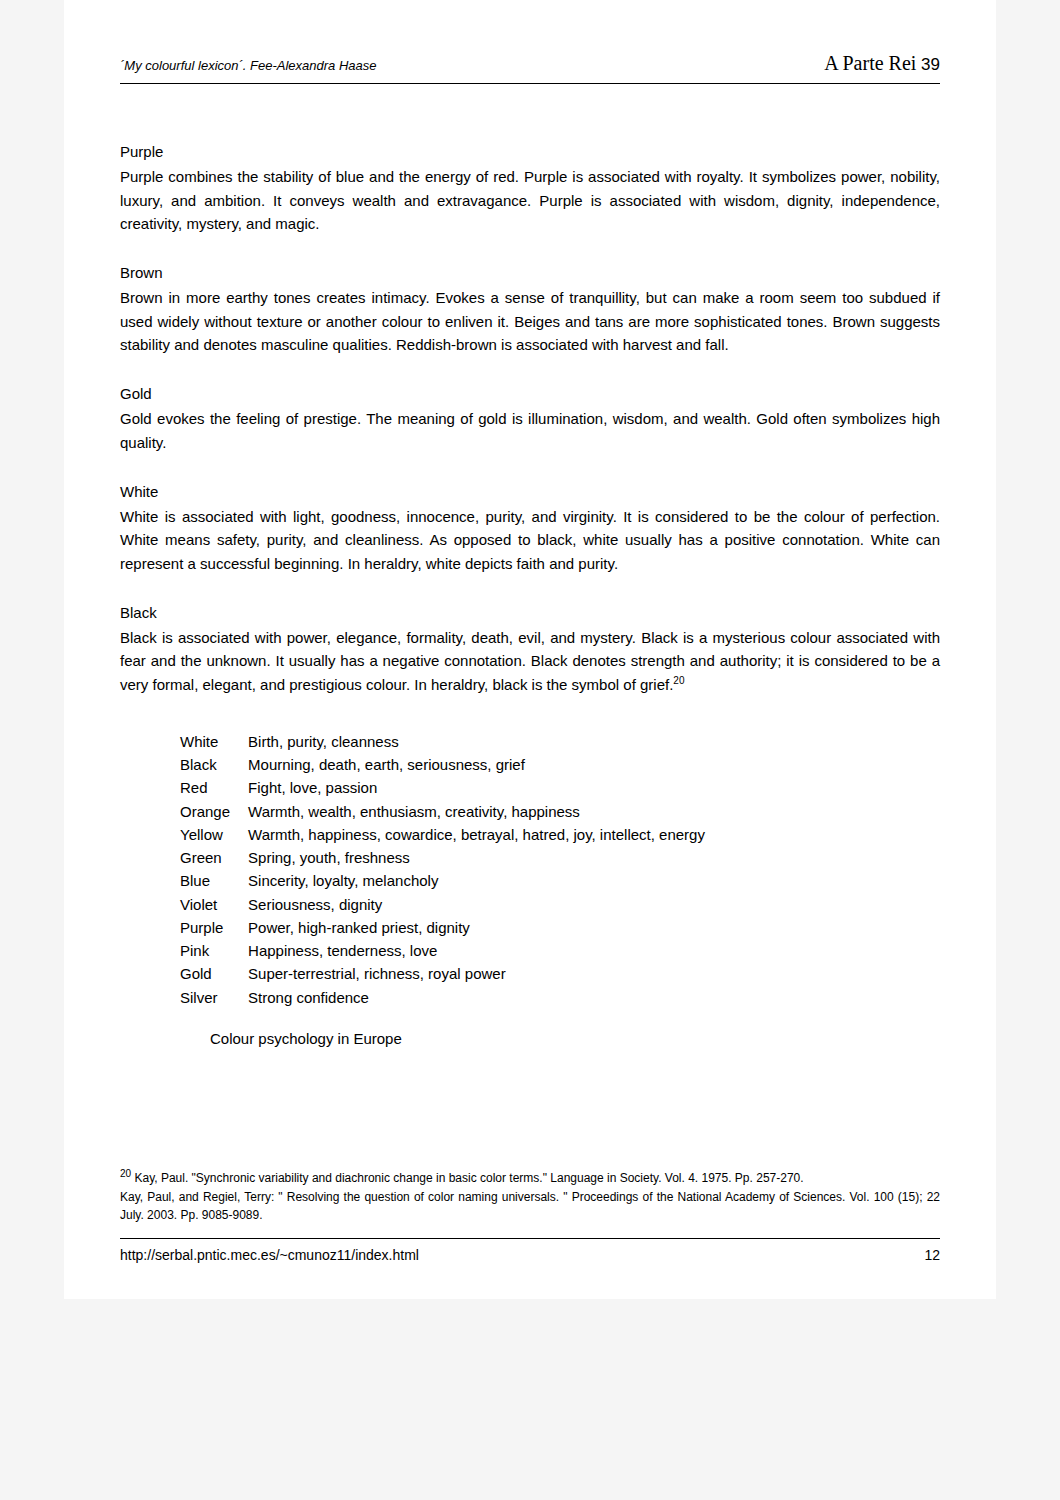´My colourful lexicon´. Fee-Alexandra Haase
A Parte Rei 39
Purple
Purple combines the stability of blue and the energy of red. Purple is associated with royalty. It symbolizes power, nobility, luxury, and ambition. It conveys wealth and extravagance. Purple is associated with wisdom, dignity, independence, creativity, mystery, and magic.
Brown
Brown in more earthy tones creates intimacy. Evokes a sense of tranquillity, but can make a room seem too subdued if used widely without texture or another colour to enliven it. Beiges and tans are more sophisticated tones. Brown suggests stability and denotes masculine qualities. Reddish-brown is associated with harvest and fall.
Gold
Gold evokes the feeling of prestige. The meaning of gold is illumination, wisdom, and wealth. Gold often symbolizes high quality.
White
White is associated with light, goodness, innocence, purity, and virginity. It is considered to be the colour of perfection. White means safety, purity, and cleanliness. As opposed to black, white usually has a positive connotation. White can represent a successful beginning. In heraldry, white depicts faith and purity.
Black
Black is associated with power, elegance, formality, death, evil, and mystery. Black is a mysterious colour associated with fear and the unknown. It usually has a negative connotation. Black denotes strength and authority; it is considered to be a very formal, elegant, and prestigious colour. In heraldry, black is the symbol of grief.20
| White | Birth, purity, cleanness |
| Black | Mourning, death, earth, seriousness, grief |
| Red | Fight, love, passion |
| Orange | Warmth, wealth, enthusiasm, creativity, happiness |
| Yellow | Warmth, happiness, cowardice, betrayal, hatred, joy, intellect, energy |
| Green | Spring, youth, freshness |
| Blue | Sincerity, loyalty, melancholy |
| Violet | Seriousness, dignity |
| Purple | Power, high-ranked priest, dignity |
| Pink | Happiness, tenderness, love |
| Gold | Super-terrestrial, richness, royal power |
| Silver | Strong confidence |
Colour psychology in Europe
20 Kay, Paul. "Synchronic variability and diachronic change in basic color terms." Language in Society. Vol. 4. 1975. Pp. 257-270.
Kay, Paul, and Regiel, Terry: " Resolving the question of color naming universals. " Proceedings of the National Academy of Sciences. Vol. 100 (15); 22 July. 2003. Pp. 9085-9089.
http://serbal.pntic.mec.es/~cmunoz11/index.html 12